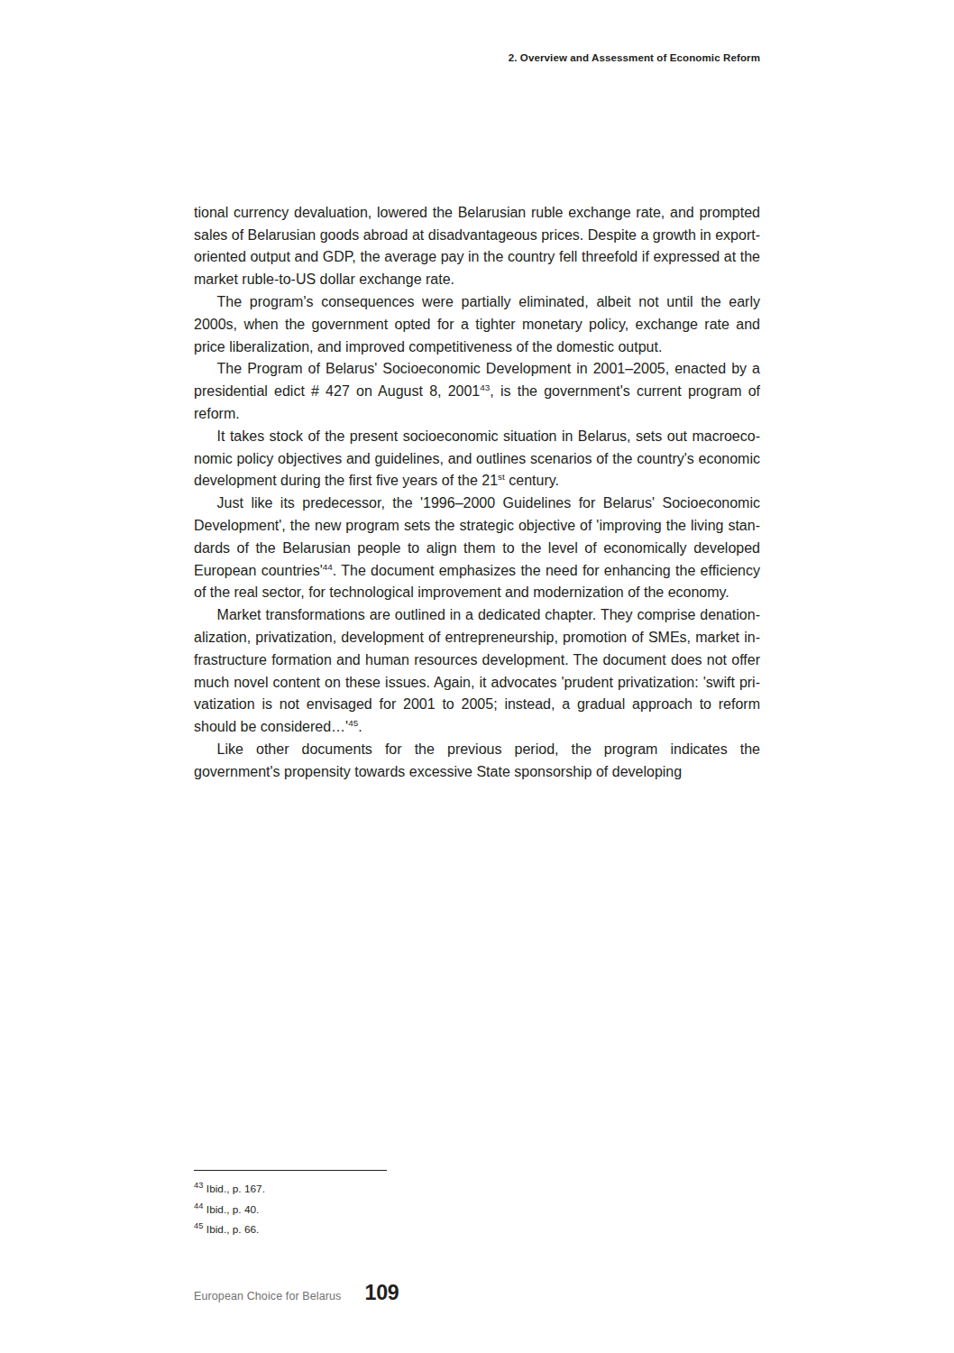2. Overview and Assessment of Economic Reform
tional currency devaluation, lowered the Belarusian ruble exchange rate, and prompted sales of Belarusian goods abroad at disadvantageous prices. Despite a growth in export-oriented output and GDP, the average pay in the country fell threefold if expressed at the market ruble-to-US dollar exchange rate.
The program's consequences were partially eliminated, albeit not until the early 2000s, when the government opted for a tighter monetary policy, exchange rate and price liberalization, and improved competitiveness of the domestic output.
The Program of Belarus' Socioeconomic Development in 2001–2005, enacted by a presidential edict # 427 on August 8, 200143, is the government's current program of reform.
It takes stock of the present socioeconomic situation in Belarus, sets out macroeconomic policy objectives and guidelines, and outlines scenarios of the country's economic development during the first five years of the 21st century.
Just like its predecessor, the '1996–2000 Guidelines for Belarus' Socioeconomic Development', the new program sets the strategic objective of 'improving the living standards of the Belarusian people to align them to the level of economically developed European countries'44. The document emphasizes the need for enhancing the efficiency of the real sector, for technological improvement and modernization of the economy.
Market transformations are outlined in a dedicated chapter. They comprise denationalization, privatization, development of entrepreneurship, promotion of SMEs, market infrastructure formation and human resources development. The document does not offer much novel content on these issues. Again, it advocates 'prudent privatization: 'swift privatization is not envisaged for 2001 to 2005; instead, a gradual approach to reform should be considered…'45.
Like other documents for the previous period, the program indicates the government's propensity towards excessive State sponsorship of developing
43 Ibid., p. 167.
44 Ibid., p. 40.
45 Ibid., p. 66.
European Choice for Belarus 109